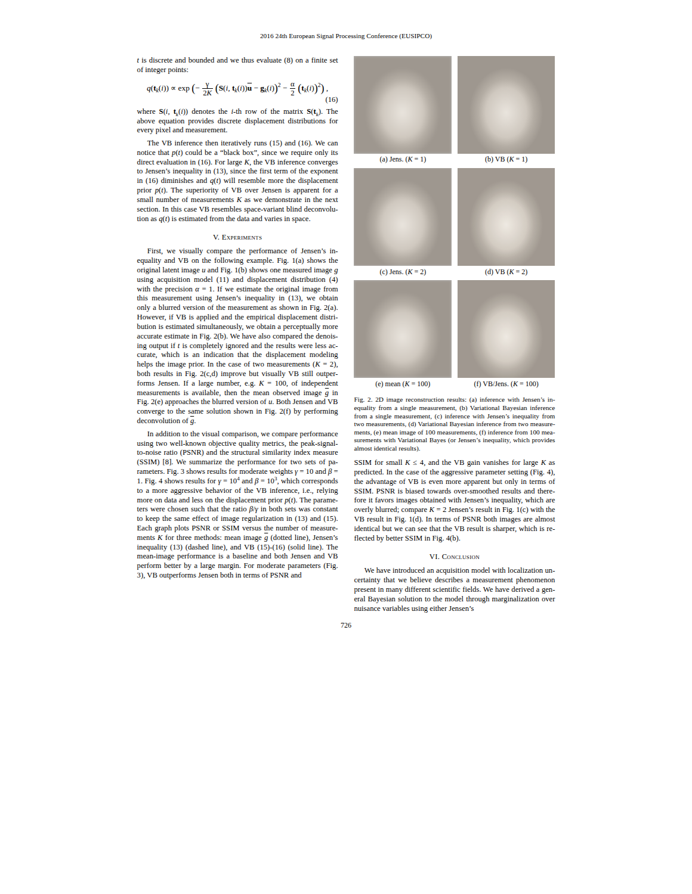2016 24th European Signal Processing Conference (EUSIPCO)
t is discrete and bounded and we thus evaluate (8) on a finite set of integer points:
q(tk(i)) ∝ exp (− γ 2K (S(i, tk(i))u − gk(i))2 − α 2 (tk(i))2) , (16)
where S(i, tk(i)) denotes the i-th row of the matrix S(tk). The above equation provides discrete displacement distributions for every pixel and measurement.
The VB inference then iteratively runs (15) and (16). We can notice that p(t) could be a “black box”, since we require only its direct evaluation in (16). For large K, the VB inference converges to Jensen’s inequality in (13), since the first term of the exponent in (16) diminishes and q(t) will resemble more the displacement prior p(t). The superiority of VB over Jensen is apparent for a small number of measurements K as we demonstrate in the next section. In this case VB resembles space-variant blind deconvolution as q(t) is estimated from the data and varies in space.
V. Experiments
First, we visually compare the performance of Jensen’s inequality and VB on the following example. Fig. 1(a) shows the original latent image u and Fig. 1(b) shows one measured image g using acquisition model (11) and displacement distribution (4) with the precision α = 1. If we estimate the original image from this measurement using Jensen’s inequality in (13), we obtain only a blurred version of the measurement as shown in Fig. 2(a). However, if VB is applied and the empirical displacement distribution is estimated simultaneously, we obtain a perceptually more accurate estimate in Fig. 2(b). We have also compared the denoising output if t is completely ignored and the results were less accurate, which is an indication that the displacement modeling helps the image prior. In the case of two measurements (K = 2), both results in Fig. 2(c,d) improve but visually VB still outperforms Jensen. If a large number, e.g. K = 100, of independent measurements is available, then the mean observed image g in Fig. 2(e) approaches the blurred version of u. Both Jensen and VB converge to the same solution shown in Fig. 2(f) by performing deconvolution of g.
In addition to the visual comparison, we compare performance using two well-known objective quality metrics, the peak-signal-to-noise ratio (PSNR) and the structural similarity index measure (SSIM) [8]. We summarize the performance for two sets of parameters. Fig. 3 shows results for moderate weights γ = 10 and β = 1. Fig. 4 shows results for γ = 104 and β = 103, which corresponds to a more aggressive behavior of the VB inference, i.e., relying more on data and less on the displacement prior p(t). The parameters were chosen such that the ratio β/γ in both sets was constant to keep the same effect of image regularization in (13) and (15). Each graph plots PSNR or SSIM versus the number of measurements K for three methods: mean image g (dotted line), Jensen’s inequality (13) (dashed line), and VB (15)-(16) (solid line). The mean-image performance is a baseline and both Jensen and VB perform better by a large margin. For moderate parameters (Fig. 3), VB outperforms Jensen both in terms of PSNR and
(a) Jens. (K = 1)
(b) VB (K = 1)
(c) Jens. (K = 2)
(d) VB (K = 2)
(e) mean (K = 100)
(f) VB/Jens. (K = 100)
Fig. 2. 2D image reconstruction results: (a) inference with Jensen’s inequality from a single measurement, (b) Variational Bayesian inference from a single measurement, (c) inference with Jensen’s inequality from two measurements, (d) Variational Bayesian inference from two measurements, (e) mean image of 100 measurements, (f) inference from 100 measurements with Variational Bayes (or Jensen’s inequality, which provides almost identical results).
SSIM for small K ≤ 4, and the VB gain vanishes for large K as predicted. In the case of the aggressive parameter setting (Fig. 4), the advantage of VB is even more apparent but only in terms of SSIM. PSNR is biased towards over-smoothed results and therefore it favors images obtained with Jensen’s inequality, which are overly blurred; compare K = 2 Jensen’s result in Fig. 1(c) with the VB result in Fig. 1(d). In terms of PSNR both images are almost identical but we can see that the VB result is sharper, which is reflected by better SSIM in Fig. 4(b).
VI. Conclusion
We have introduced an acquisition model with localization uncertainty that we believe describes a measurement phenomenon present in many different scientific fields. We have derived a general Bayesian solution to the model through marginalization over nuisance variables using either Jensen’s
726